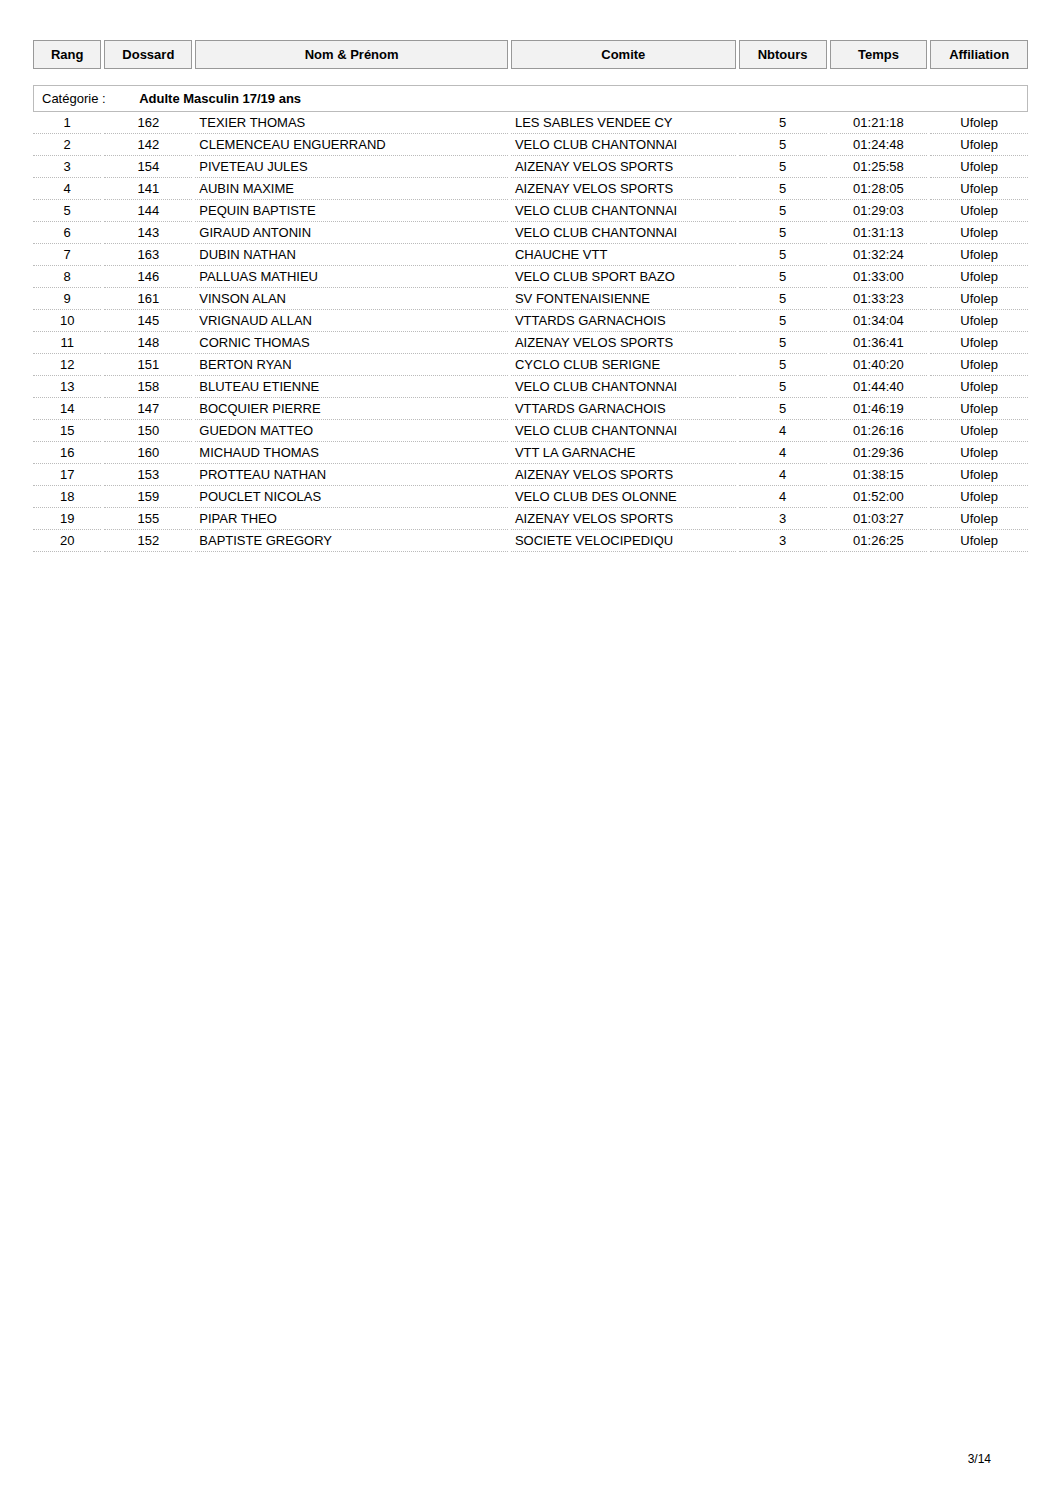| Rang | Dossard | Nom & Prénom | Comite | Nbtours | Temps | Affiliation |
| --- | --- | --- | --- | --- | --- | --- |
| Catégorie : Adulte Masculin 17/19 ans |
| 1 | 162 | TEXIER THOMAS | LES SABLES VENDEE CY | 5 | 01:21:18 | Ufolep |
| 2 | 142 | CLEMENCEAU ENGUERRAND | VELO CLUB CHANTONNAI | 5 | 01:24:48 | Ufolep |
| 3 | 154 | PIVETEAU JULES | AIZENAY VELOS SPORTS | 5 | 01:25:58 | Ufolep |
| 4 | 141 | AUBIN MAXIME | AIZENAY VELOS SPORTS | 5 | 01:28:05 | Ufolep |
| 5 | 144 | PEQUIN BAPTISTE | VELO CLUB CHANTONNAI | 5 | 01:29:03 | Ufolep |
| 6 | 143 | GIRAUD ANTONIN | VELO CLUB CHANTONNAI | 5 | 01:31:13 | Ufolep |
| 7 | 163 | DUBIN NATHAN | CHAUCHE VTT | 5 | 01:32:24 | Ufolep |
| 8 | 146 | PALLUAS MATHIEU | VELO CLUB SPORT BAZO | 5 | 01:33:00 | Ufolep |
| 9 | 161 | VINSON ALAN | SV FONTENAISIENNE | 5 | 01:33:23 | Ufolep |
| 10 | 145 | VRIGNAUD ALLAN | VTTARDS GARNACHOIS | 5 | 01:34:04 | Ufolep |
| 11 | 148 | CORNIC THOMAS | AIZENAY VELOS SPORTS | 5 | 01:36:41 | Ufolep |
| 12 | 151 | BERTON RYAN | CYCLO CLUB SERIGNE | 5 | 01:40:20 | Ufolep |
| 13 | 158 | BLUTEAU ETIENNE | VELO CLUB CHANTONNAI | 5 | 01:44:40 | Ufolep |
| 14 | 147 | BOCQUIER PIERRE | VTTARDS GARNACHOIS | 5 | 01:46:19 | Ufolep |
| 15 | 150 | GUEDON MATTEO | VELO CLUB CHANTONNAI | 4 | 01:26:16 | Ufolep |
| 16 | 160 | MICHAUD THOMAS | VTT LA GARNACHE | 4 | 01:29:36 | Ufolep |
| 17 | 153 | PROTTEAU NATHAN | AIZENAY VELOS SPORTS | 4 | 01:38:15 | Ufolep |
| 18 | 159 | POUCLET NICOLAS | VELO CLUB DES OLONNE | 4 | 01:52:00 | Ufolep |
| 19 | 155 | PIPAR THEO | AIZENAY VELOS SPORTS | 3 | 01:03:27 | Ufolep |
| 20 | 152 | BAPTISTE GREGORY | SOCIETE VELOCIPEDIQU | 3 | 01:26:25 | Ufolep |
3/14